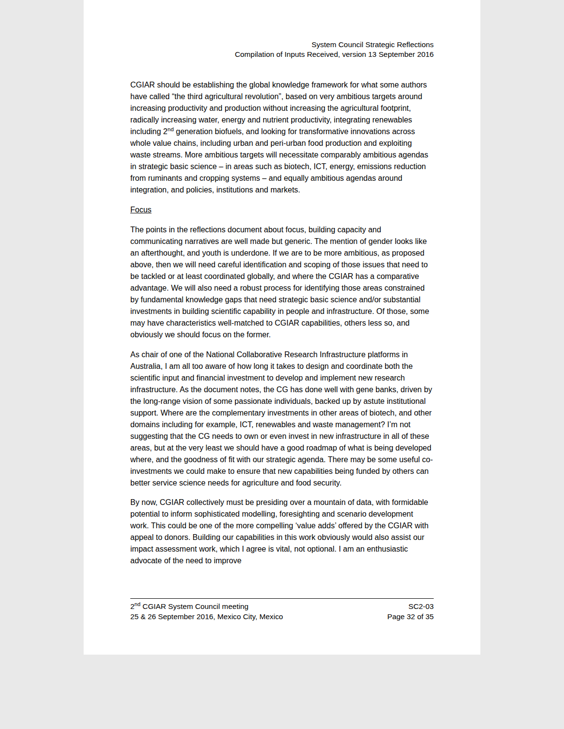System Council Strategic Reflections
Compilation of Inputs Received, version 13 September 2016
CGIAR should be establishing the global knowledge framework for what some authors have called “the third agricultural revolution”, based on very ambitious targets around increasing productivity and production without increasing the agricultural footprint, radically increasing water, energy and nutrient productivity, integrating renewables including 2nd generation biofuels, and looking for transformative innovations across whole value chains, including urban and peri-urban food production and exploiting waste streams. More ambitious targets will necessitate comparably ambitious agendas in strategic basic science – in areas such as biotech, ICT, energy, emissions reduction from ruminants and cropping systems – and equally ambitious agendas around integration, and policies, institutions and markets.
Focus
The points in the reflections document about focus, building capacity and communicating narratives are well made but generic. The mention of gender looks like an afterthought, and youth is underdone. If we are to be more ambitious, as proposed above, then we will need careful identification and scoping of those issues that need to be tackled or at least coordinated globally, and where the CGIAR has a comparative advantage. We will also need a robust process for identifying those areas constrained by fundamental knowledge gaps that need strategic basic science and/or substantial investments in building scientific capability in people and infrastructure. Of those, some may have characteristics well-matched to CGIAR capabilities, others less so, and obviously we should focus on the former.
As chair of one of the National Collaborative Research Infrastructure platforms in Australia, I am all too aware of how long it takes to design and coordinate both the scientific input and financial investment to develop and implement new research infrastructure. As the document notes, the CG has done well with gene banks, driven by the long-range vision of some passionate individuals, backed up by astute institutional support. Where are the complementary investments in other areas of biotech, and other domains including for example, ICT, renewables and waste management? I’m not suggesting that the CG needs to own or even invest in new infrastructure in all of these areas, but at the very least we should have a good roadmap of what is being developed where, and the goodness of fit with our strategic agenda. There may be some useful co-investments we could make to ensure that new capabilities being funded by others can better service science needs for agriculture and food security.
By now, CGIAR collectively must be presiding over a mountain of data, with formidable potential to inform sophisticated modelling, foresighting and scenario development work. This could be one of the more compelling ‘value adds’ offered by the CGIAR with appeal to donors. Building our capabilities in this work obviously would also assist our impact assessment work, which I agree is vital, not optional. I am an enthusiastic advocate of the need to improve
2nd CGIAR System Council meeting
SC2-03
25 & 26 September 2016, Mexico City, Mexico
Page 32 of 35